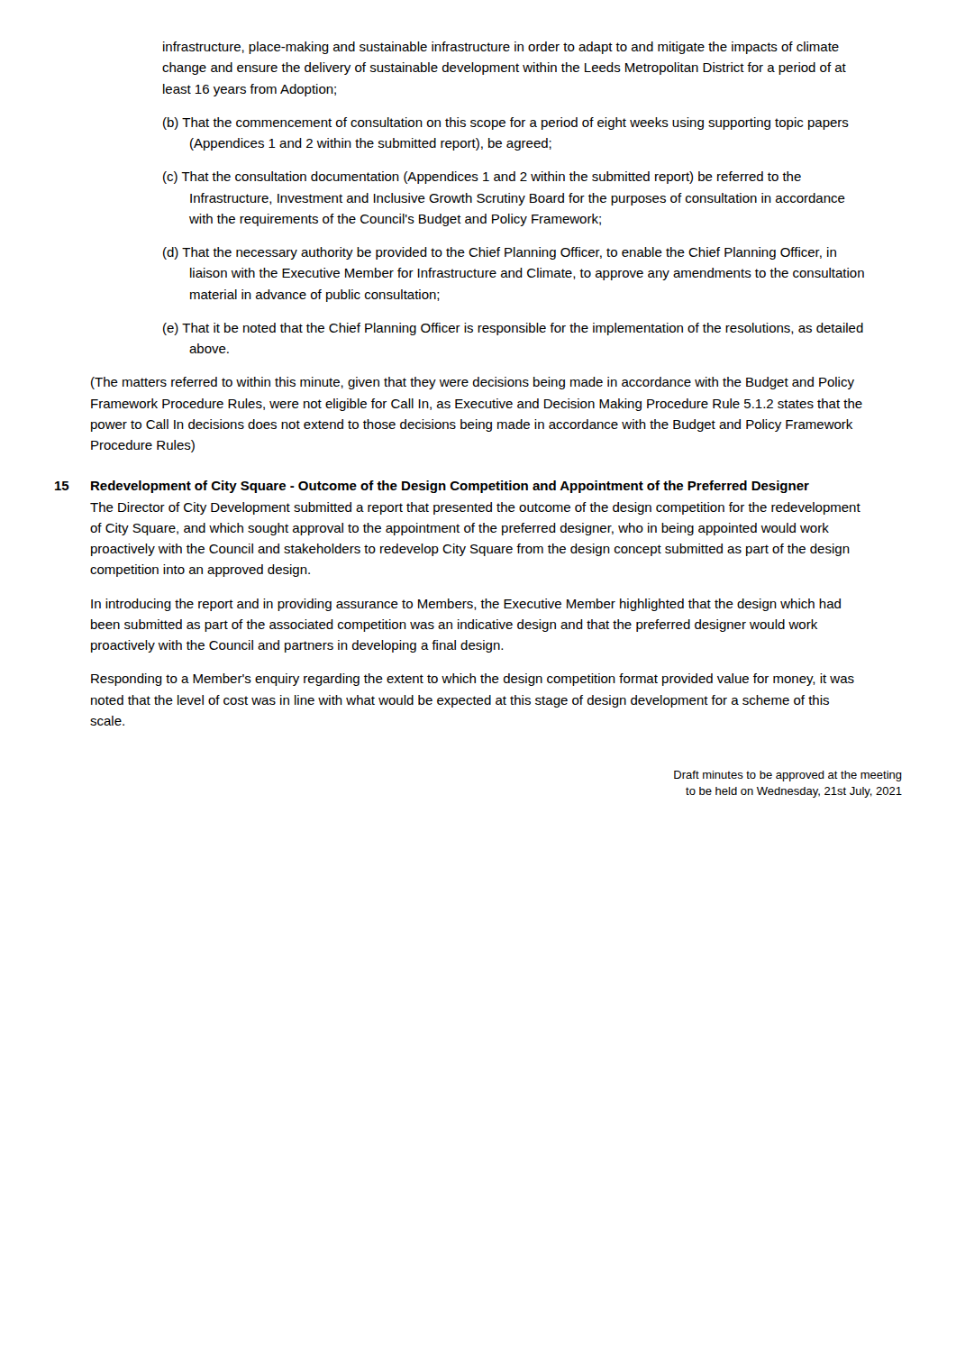infrastructure, place-making and sustainable infrastructure in order to adapt to and mitigate the impacts of climate change and ensure the delivery of sustainable development within the Leeds Metropolitan District for a period of at least 16 years from Adoption;
(b) That the commencement of consultation on this scope for a period of eight weeks using supporting topic papers (Appendices 1 and 2 within the submitted report), be agreed;
(c) That the consultation documentation (Appendices 1 and 2 within the submitted report) be referred to the Infrastructure, Investment and Inclusive Growth Scrutiny Board for the purposes of consultation in accordance with the requirements of the Council's Budget and Policy Framework;
(d) That the necessary authority be provided to the Chief Planning Officer, to enable the Chief Planning Officer, in liaison with the Executive Member for Infrastructure and Climate, to approve any amendments to the consultation material in advance of public consultation;
(e) That it be noted that the Chief Planning Officer is responsible for the implementation of the resolutions, as detailed above.
(The matters referred to within this minute, given that they were decisions being made in accordance with the Budget and Policy Framework Procedure Rules, were not eligible for Call In, as Executive and Decision Making Procedure Rule 5.1.2 states that the power to Call In decisions does not extend to those decisions being made in accordance with the Budget and Policy Framework Procedure Rules)
15
Redevelopment of City Square - Outcome of the Design Competition and Appointment of the Preferred Designer
The Director of City Development submitted a report that presented the outcome of the design competition for the redevelopment of City Square, and which sought approval to the appointment of the preferred designer, who in being appointed would work proactively with the Council and stakeholders to redevelop City Square from the design concept submitted as part of the design competition into an approved design.
In introducing the report and in providing assurance to Members, the Executive Member highlighted that the design which had been submitted as part of the associated competition was an indicative design and that the preferred designer would work proactively with the Council and partners in developing a final design.
Responding to a Member's enquiry regarding the extent to which the design competition format provided value for money, it was noted that the level of cost was in line with what would be expected at this stage of design development for a scheme of this scale.
Draft minutes to be approved at the meeting
to be held on Wednesday, 21st July, 2021